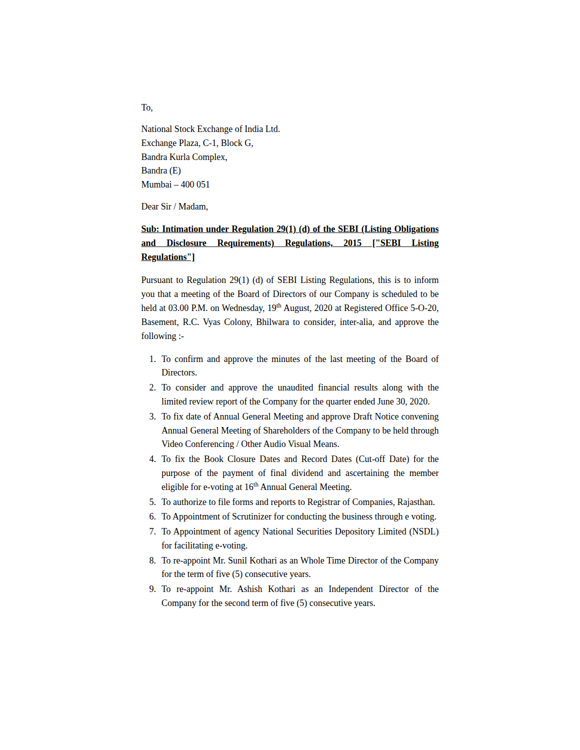To,
National Stock Exchange of India Ltd. Exchange Plaza, C-1, Block G, Bandra Kurla Complex, Bandra (E) Mumbai – 400 051
Dear Sir / Madam,
Sub: Intimation under Regulation 29(1) (d) of the SEBI (Listing Obligations and Disclosure Requirements) Regulations, 2015 ["SEBI Listing Regulations"]
Pursuant to Regulation 29(1) (d) of SEBI Listing Regulations, this is to inform you that a meeting of the Board of Directors of our Company is scheduled to be held at 03.00 P.M. on Wednesday, 19th August, 2020 at Registered Office 5-O-20, Basement, R.C. Vyas Colony, Bhilwara to consider, inter-alia, and approve the following :-
To confirm and approve the minutes of the last meeting of the Board of Directors.
To consider and approve the unaudited financial results along with the limited review report of the Company for the quarter ended June 30, 2020.
To fix date of Annual General Meeting and approve Draft Notice convening Annual General Meeting of Shareholders of the Company to be held through Video Conferencing / Other Audio Visual Means.
To fix the Book Closure Dates and Record Dates (Cut-off Date) for the purpose of the payment of final dividend and ascertaining the member eligible for e-voting at 16th Annual General Meeting.
To authorize to file forms and reports to Registrar of Companies, Rajasthan.
To Appointment of Scrutinizer for conducting the business through e voting.
To Appointment of agency National Securities Depository Limited (NSDL) for facilitating e-voting.
To re-appoint Mr. Sunil Kothari as an Whole Time Director of the Company for the term of five (5) consecutive years.
To re-appoint Mr. Ashish Kothari as an Independent Director of the Company for the second term of five (5) consecutive years.